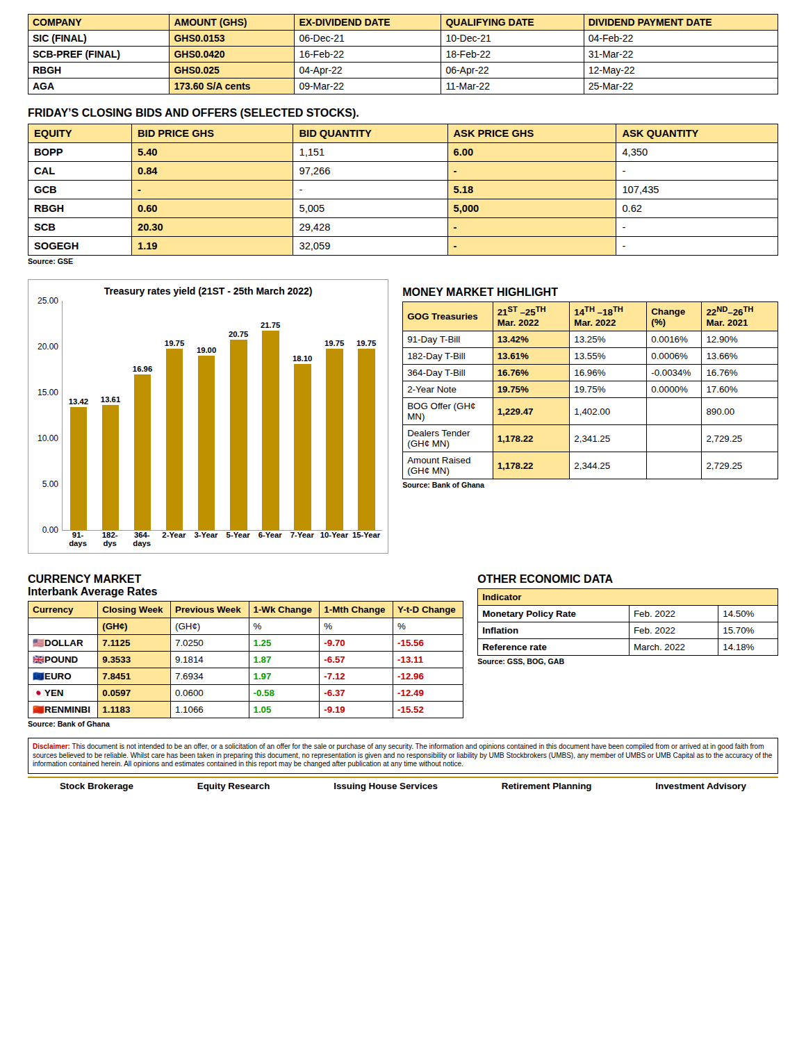| COMPANY | AMOUNT (GHS) | EX-DIVIDEND DATE | QUALIFYING DATE | DIVIDEND PAYMENT DATE |
| --- | --- | --- | --- | --- |
| SIC (FINAL) | GHS0.0153 | 06-Dec-21 | 10-Dec-21 | 04-Feb-22 |
| SCB-PREF (FINAL) | GHS0.0420 | 16-Feb-22 | 18-Feb-22 | 31-Mar-22 |
| RBGH | GHS0.025 | 04-Apr-22 | 06-Apr-22 | 12-May-22 |
| AGA | 173.60 S/A cents | 09-Mar-22 | 11-Mar-22 | 25-Mar-22 |
FRIDAY’S CLOSING BIDS AND OFFERS (SELECTED STOCKS).
| EQUITY | BID PRICE GHS | BID QUANTITY | ASK PRICE GHS | ASK QUANTITY |
| --- | --- | --- | --- | --- |
| BOPP | 5.40 | 1,151 | 6.00 | 4,350 |
| CAL | 0.84 | 97,266 | - | - |
| GCB | - | - | 5.18 | 107,435 |
| RBGH | 0.60 | 5,005 | 5,000 | 0.62 |
| SCB | 20.30 | 29,428 | - | - |
| SOGEGH | 1.19 | 32,059 | - | - |
Source: GSE
Treasury rates yield (21ST - 25th March 2022)
25.00 20.00 15.00 10.00 5.00 0.00
13.42
13.61
16.96
19.75
19.00
20.75
21.75
18.10
19.75
19.75
91-days
182-dys
364-days
2-Year
3-Year
5-Year
6-Year
7-Year
10-Year
15-Year
MONEY MARKET HIGHLIGHT
| GOG Treasuries | 21 ST –25 TH Mar. 2022 | 14 TH –18 TH Mar. 2022 | Change (%) | 22 ND –26 TH Mar. 2021 |
| --- | --- | --- | --- | --- |
| 91-Day T-Bill | 13.42% | 13.25% | 0.0016% | 12.90% |
| 182-Day T-Bill | 13.61% | 13.55% | 0.0006% | 13.66% |
| 364-Day T-Bill | 16.76% | 16.96% | -0.0034% | 16.76% |
| 2-Year Note | 19.75% | 19.75% | 0.0000% | 17.60% |
| BOG Offer (GH¢ MN) | 1,229.47 | 1,402.00 | | 890.00 |
| Dealers Tender (GH¢ MN) | 1,178.22 | 2,341.25 | | 2,729.25 |
| Amount Raised (GH¢ MN) | 1,178.22 | 2,344.25 | | 2,729.25 |
Source: Bank of Ghana
CURRENCY MARKET
Interbank Average Rates
| Currency | Closing Week | Previous Week | 1-Wk Change | 1-Mth Change | Y-t-D Change |
| --- | --- | --- | --- | --- | --- |
| | (GH¢) | (GH¢) | % | % | % |
| 🇺🇸DOLLAR | 7.1125 | 7.0250 | 1.25 | -9.70 | -15.56 |
| 🇬🇧POUND | 9.3533 | 9.1814 | 1.87 | -6.57 | -13.11 |
| 🇪🇺EURO | 7.8451 | 7.6934 | 1.97 | -7.12 | -12.96 |
| 🇯🇵YEN | 0.0597 | 0.0600 | -0.58 | -6.37 | -12.49 |
| 🇨🇳RENMINBI | 1.1183 | 1.1066 | 1.05 | -9.19 | -15.52 |
Source: Bank of Ghana
OTHER ECONOMIC DATA
| Indicator |
| --- |
| Monetary Policy Rate | Feb. 2022 | 14.50% |
| Inflation | Feb. 2022 | 15.70% |
| Reference rate | March. 2022 | 14.18% |
Source: GSS, BOG, GAB
Disclaimer: This document is not intended to be an offer, or a solicitation of an offer for the sale or purchase of any security. The information and opinions contained in this document have been compiled from or arrived at in good faith from sources believed to be reliable. Whilst care has been taken in preparing this document, no representation is given and no responsibility or liability by UMB Stockbrokers (UMBS), any member of UMBS or UMB Capital as to the accuracy of the information contained herein. All opinions and estimates contained in this report may be changed after publication at any time without notice.
Stock Brokerage Equity Research Issuing House Services Retirement Planning Investment Advisory